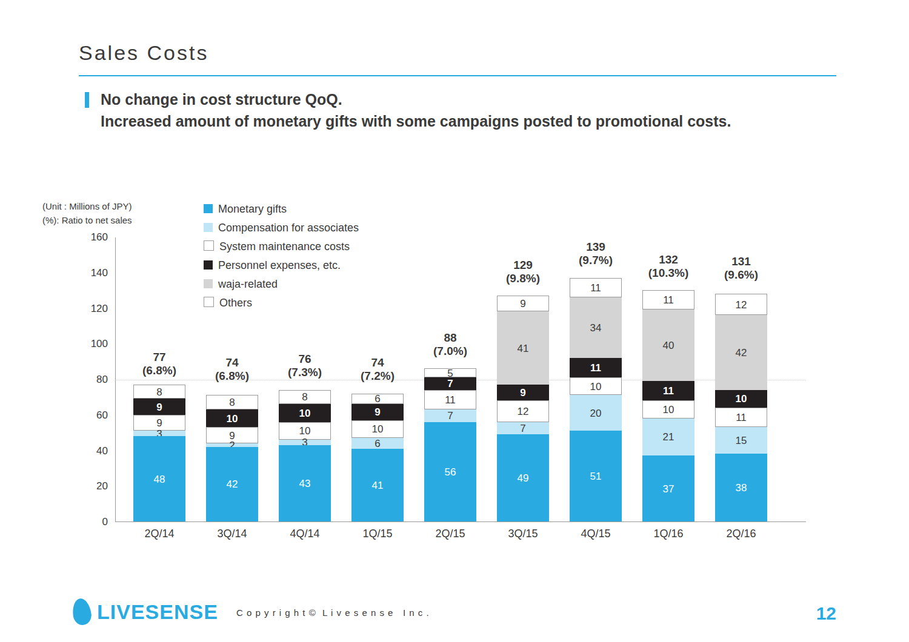Sales Costs
No change in cost structure QoQ.
Increased amount of monetary gifts with some campaigns posted to promotional costs.
(Unit : Millions of JPY)
(%): Ratio to net sales
Monetary gifts
Compensation for associates
System maintenance costs
Personnel expenses, etc.
waja-related
Others
y-axis ticks: 0,20,...,160 (470px tall => 2.9375 px per unit)
0
20
40
60
80
100
120
140
160
77(6.8%)
8
9
9
3
48
2Q/14
74(6.8%)
8
10
9
2
42
3Q/14
76(7.3%)
8
10
10
3
43
4Q/14
74(7.2%)
6
9
10
6
41
1Q/15
88(7.0%)
5
7
11
7
56
2Q/15
129(9.8%)
9
41
9
12
7
49
3Q/15
139(9.7%)
11
34
11
10
20
51
4Q/15
132(10.3%)
11
40
11
10
21
37
1Q/16
131(9.6%)
12
42
10
11
15
38
2Q/16
LIVESENSE
C o p y r i g h t © L i v e s e n s e I n c .
12